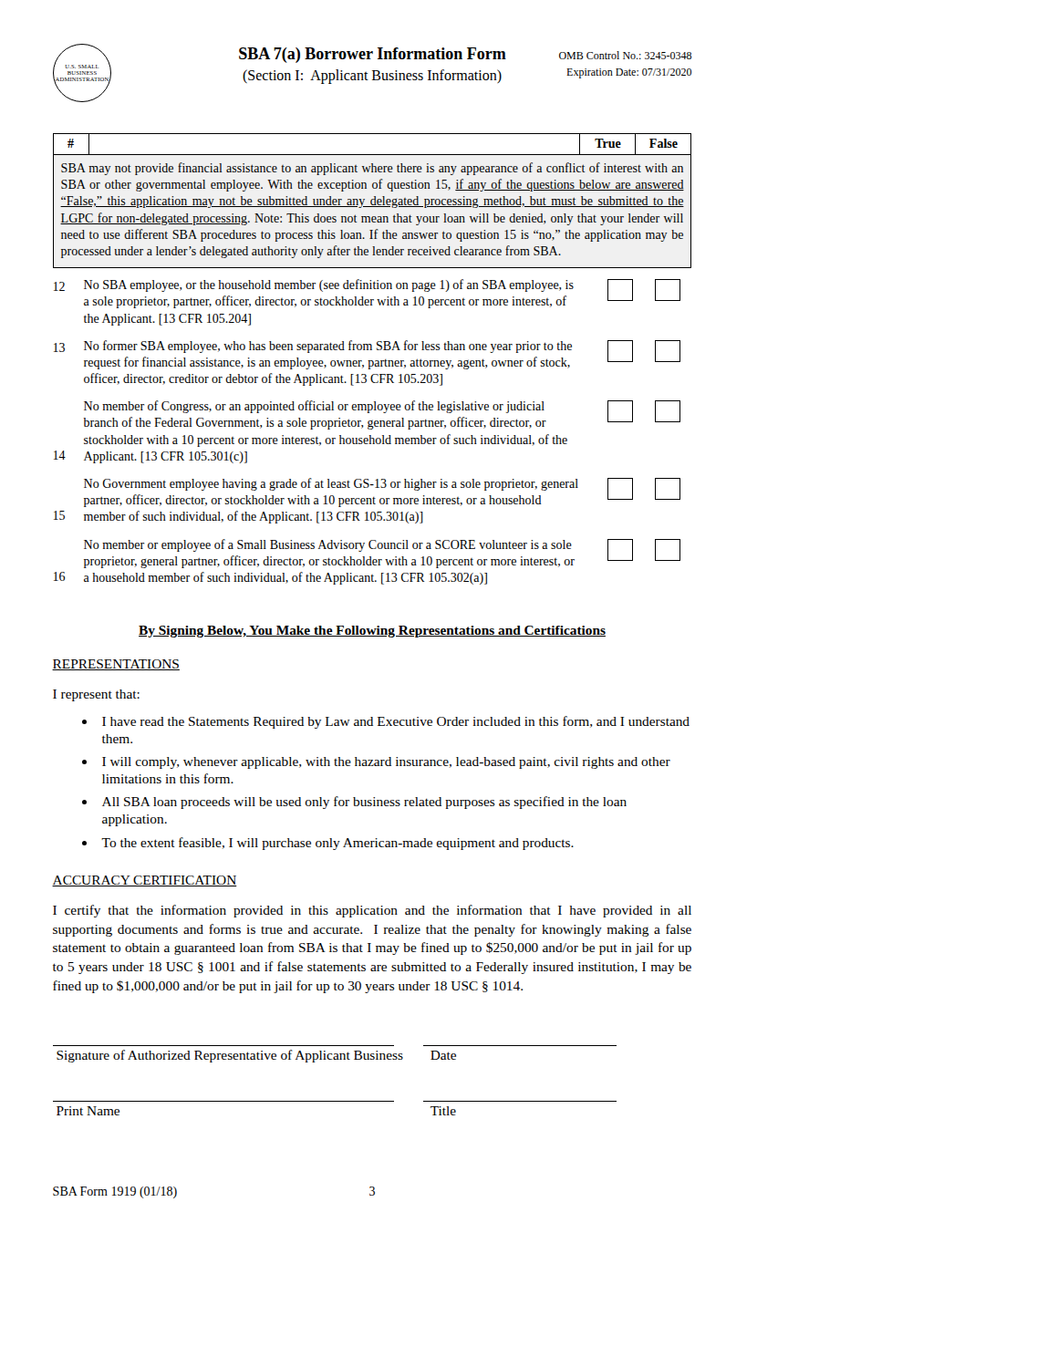U.S. SMALL BUSINESS ADMINISTRATION
SBA 7(a) Borrower Information Form
(Section I: Applicant Business Information)
OMB Control No.: 3245-0348
Expiration Date: 07/31/2020
| # | | True | False |
| --- | --- | --- | --- |
| SBA may not provide financial assistance to an applicant where there is any appearance of a conflict of interest with an SBA or other governmental employee. With the exception of question 15, if any of the questions below are answered “False,” this application may not be submitted under any delegated processing method, but must be submitted to the LGPC for non-delegated processing . Note: This does not mean that your loan will be denied, only that your lender will need to use different SBA procedures to process this loan. If the answer to question 15 is “no,” the application may be processed under a lender’s delegated authority only after the lender received clearance from SBA. |
| 12 | No SBA employee, or the household member (see definition on page 1) of an SBA employee, is a sole proprietor, partner, officer, director, or stockholder with a 10 percent or more interest, of the Applicant. [13 CFR 105.204] | | |
| 13 | No former SBA employee, who has been separated from SBA for less than one year prior to the request for financial assistance, is an employee, owner, partner, attorney, agent, owner of stock, officer, director, creditor or debtor of the Applicant. [13 CFR 105.203] | | |
| 14 | No member of Congress, or an appointed official or employee of the legislative or judicial branch of the Federal Government, is a sole proprietor, general partner, officer, director, or stockholder with a 10 percent or more interest, or household member of such individual, of the Applicant. [13 CFR 105.301(c)] | | |
| 15 | No Government employee having a grade of at least GS-13 or higher is a sole proprietor, general partner, officer, director, or stockholder with a 10 percent or more interest, or a household member of such individual, of the Applicant. [13 CFR 105.301(a)] | | |
| 16 | No member or employee of a Small Business Advisory Council or a SCORE volunteer is a sole proprietor, general partner, officer, director, or stockholder with a 10 percent or more interest, or a household member of such individual, of the Applicant. [13 CFR 105.302(a)] | | |
By Signing Below, You Make the Following Representations and Certifications
REPRESENTATIONS
I represent that:
I have read the Statements Required by Law and Executive Order included in this form, and I understand them.
I will comply, whenever applicable, with the hazard insurance, lead-based paint, civil rights and other limitations in this form.
All SBA loan proceeds will be used only for business related purposes as specified in the loan application.
To the extent feasible, I will purchase only American-made equipment and products.
ACCURACY CERTIFICATION
I certify that the information provided in this application and the information that I have provided in all supporting documents and forms is true and accurate. I realize that the penalty for knowingly making a false statement to obtain a guaranteed loan from SBA is that I may be fined up to $250,000 and/or be put in jail for up to 5 years under 18 USC § 1001 and if false statements are submitted to a Federally insured institution, I may be fined up to $1,000,000 and/or be put in jail for up to 30 years under 18 USC § 1014.
| Signature of Authorized Representative of Applicant Business | Date |
| Print Name | Title |
SBA Form 1919 (01/18) 3